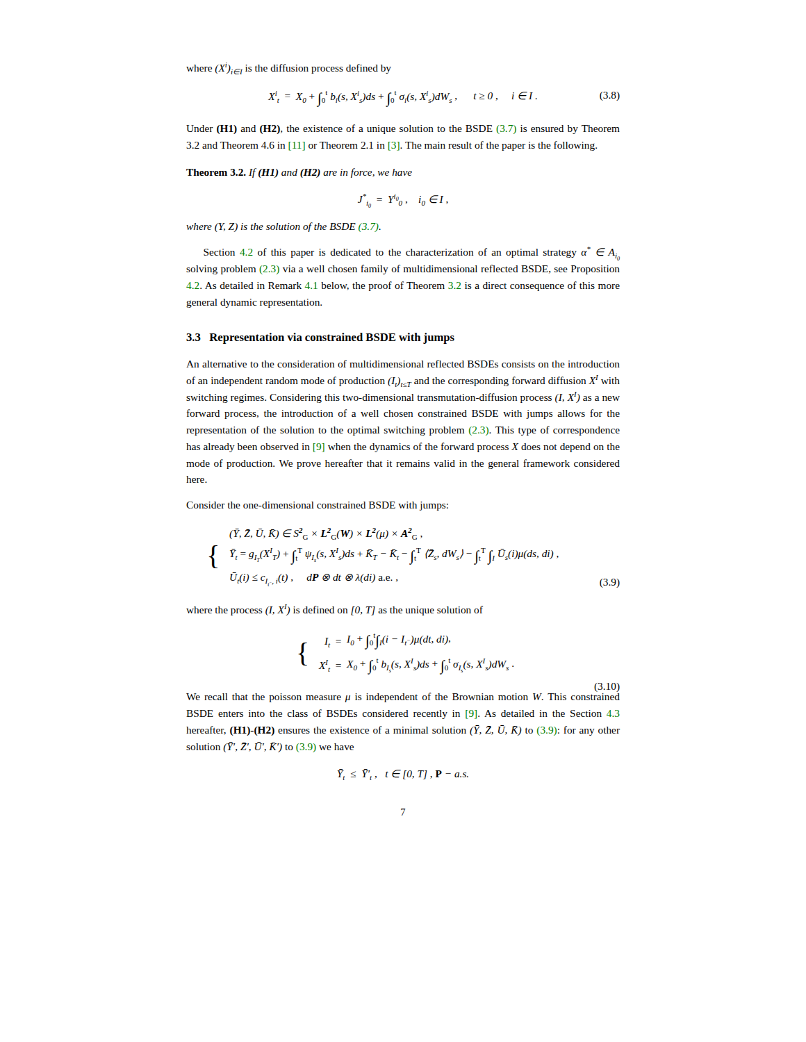where (Xi)i∈I is the diffusion process defined by
Xit = X0 + ∫0t bi(s, Xis)ds + ∫0t σi(s, Xis)dWs , t ≥ 0 , i ∈ I . (3.8)
Under (H1) and (H2), the existence of a unique solution to the BSDE (3.7) is ensured by Theorem 3.2 and Theorem 4.6 in [11] or Theorem 2.1 in [3]. The main result of the paper is the following.
Theorem 3.2. If (H1) and (H2) are in force, we have
J*i0 = Yi00 , i0 ∈ I ,
where (Y, Z) is the solution of the BSDE (3.7).
Section 4.2 of this paper is dedicated to the characterization of an optimal strategy α* ∈ Ai0 solving problem (2.3) via a well chosen family of multidimensional reflected BSDE, see Proposition 4.2. As detailed in Remark 4.1 below, the proof of Theorem 3.2 is a direct consequence of this more general dynamic representation.
3.3 Representation via constrained BSDE with jumps
An alternative to the consideration of multidimensional reflected BSDEs consists on the introduction of an independent random mode of production (It)t≤T and the corresponding forward diffusion XI with switching regimes. Considering this two-dimensional transmutation-diffusion process (I, XI) as a new forward process, the introduction of a well chosen constrained BSDE with jumps allows for the representation of the solution to the optimal switching problem (2.3). This type of correspondence has already been observed in [9] when the dynamics of the forward process X does not depend on the mode of production. We prove hereafter that it remains valid in the general framework considered here.
Consider the one-dimensional constrained BSDE with jumps:
| { | (Ȳ, Z̄, Ū, K̄) ∈ S 2 G × L 2 G ( W ) × L 2 (μ) × A 2 G , |
| Ȳ t = g I T (X I T ) + ∫ t T ψ I s (s, X I s )ds + K̄ T − K̄ t − ∫ t T ⟨Z̄ s , dW s ⟩ − ∫ t T ∫ I Ū s (i)μ(ds, di) , |
| Ū t (i) ≤ c I t − , i (t) , d P ⊗ dt ⊗ λ(di) a.e. , |
(3.9)
where the process (I, XI) is defined on [0, T] as the unique solution of
| { | I t | = | I 0 + ∫ 0 t ∫ I (i − I t − )μ(dt, di) , |
| X I t | = | X 0 + ∫ 0 t b I s (s, X I s )ds + ∫ 0 t σ I s (s, X I s )dW s . |
(3.10)
We recall that the poisson measure μ is independent of the Brownian motion W. This constrained BSDE enters into the class of BSDEs considered recently in [9]. As detailed in the Section 4.3 hereafter, (H1)-(H2) ensures the existence of a minimal solution (Ȳ, Z̄, Ū, K̄) to (3.9): for any other solution (Ȳ′, Z̄′, Ū′, K̄′) to (3.9) we have
Ȳt ≤ Ȳ′t , t ∈ [0, T] , P − a.s.
7